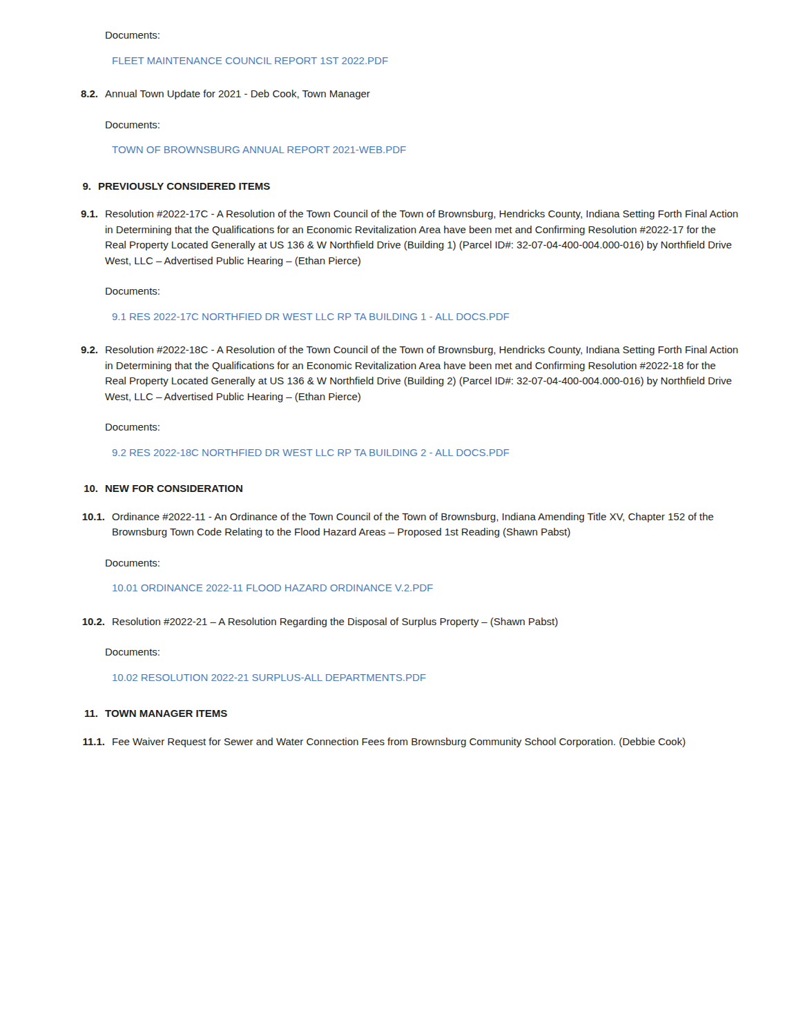Documents:
FLEET MAINTENANCE COUNCIL REPORT 1ST 2022.PDF
8.2.
Annual Town Update for 2021 - Deb Cook, Town Manager
Documents:
TOWN OF BROWNSBURG ANNUAL REPORT 2021-WEB.PDF
9. Previously Considered Items
9.1.
Resolution #2022-17C - A Resolution of the Town Council of the Town of Brownsburg, Hendricks County, Indiana Setting Forth Final Action in Determining that the Qualifications for an Economic Revitalization Area have been met and Confirming Resolution #2022-17 for the Real Property Located Generally at US 136 & W Northfield Drive (Building 1) (Parcel ID#: 32-07-04-400-004.000-016) by Northfield Drive West, LLC – Advertised Public Hearing – (Ethan Pierce)
Documents:
9.1 RES 2022-17C NORTHFIED DR WEST LLC RP TA BUILDING 1 - ALL DOCS.PDF
9.2.
Resolution #2022-18C - A Resolution of the Town Council of the Town of Brownsburg, Hendricks County, Indiana Setting Forth Final Action in Determining that the Qualifications for an Economic Revitalization Area have been met and Confirming Resolution #2022-18 for the Real Property Located Generally at US 136 & W Northfield Drive (Building 2) (Parcel ID#: 32-07-04-400-004.000-016) by Northfield Drive West, LLC – Advertised Public Hearing – (Ethan Pierce)
Documents:
9.2 RES 2022-18C NORTHFIED DR WEST LLC RP TA BUILDING 2 - ALL DOCS.PDF
10. New For Consideration
10.1.
Ordinance #2022-11 - An Ordinance of the Town Council of the Town of Brownsburg, Indiana Amending Title XV, Chapter 152 of the Brownsburg Town Code Relating to the Flood Hazard Areas – Proposed 1st Reading (Shawn Pabst)
Documents:
10.01 ORDINANCE 2022-11 FLOOD HAZARD ORDINANCE V.2.PDF
10.2.
Resolution #2022-21 – A Resolution Regarding the Disposal of Surplus Property – (Shawn Pabst)
Documents:
10.02 RESOLUTION 2022-21 SURPLUS-ALL DEPARTMENTS.PDF
11. Town Manager Items
11.1.
Fee Waiver Request for Sewer and Water Connection Fees from Brownsburg Community School Corporation. (Debbie Cook)